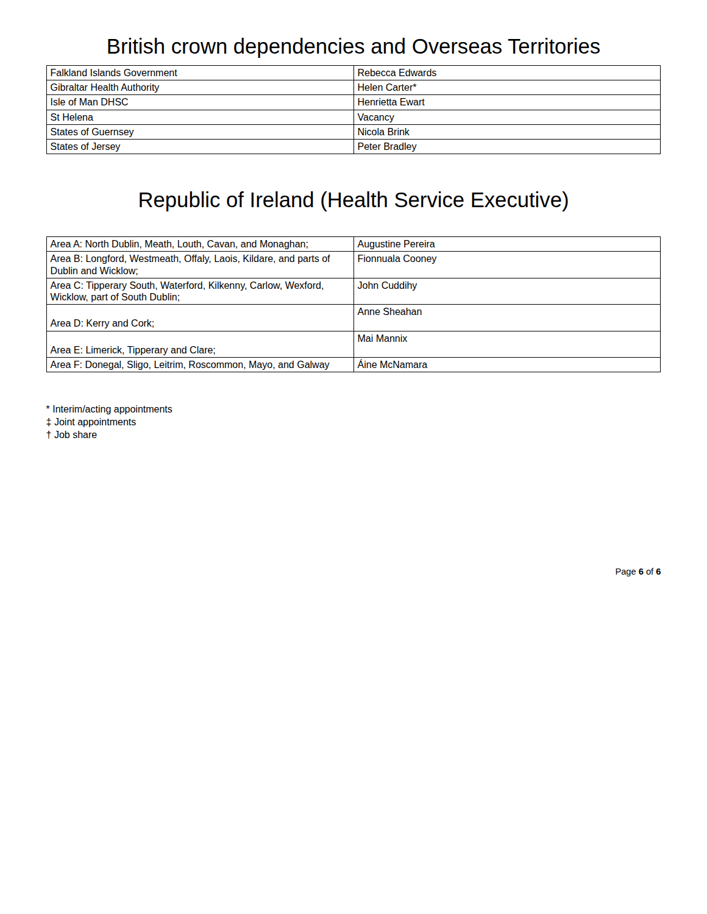British crown dependencies and Overseas Territories
| Falkland Islands Government | Rebecca Edwards |
| Gibraltar Health Authority | Helen Carter* |
| Isle of Man DHSC | Henrietta Ewart |
| St Helena | Vacancy |
| States of Guernsey | Nicola Brink |
| States of Jersey | Peter Bradley |
Republic of Ireland (Health Service Executive)
| Area A: North Dublin, Meath, Louth, Cavan, and Monaghan; | Augustine Pereira |
| Area B: Longford, Westmeath, Offaly, Laois, Kildare, and parts of Dublin and Wicklow; | Fionnuala Cooney |
| Area C: Tipperary South, Waterford, Kilkenny, Carlow, Wexford, Wicklow, part of South Dublin; | John Cuddihy |
| Area D: Kerry and Cork; | Anne Sheahan |
| Area E: Limerick, Tipperary and Clare; | Mai Mannix |
| Area F: Donegal, Sligo, Leitrim, Roscommon, Mayo, and Galway | Áine McNamara |
* Interim/acting appointments
‡ Joint appointments
† Job share
Page 6 of 6